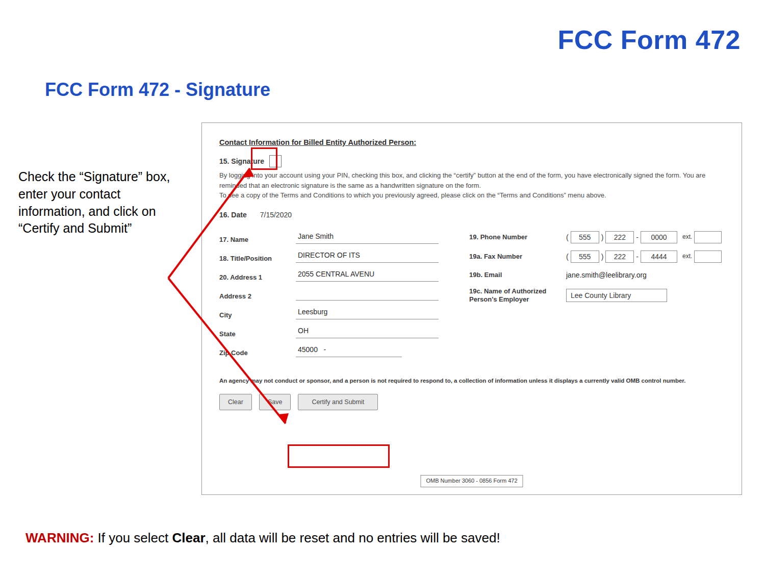FCC Form 472
FCC Form 472 - Signature
Check the “Signature” box, enter your contact information, and click on “Certify and Submit”
Contact Information for Billed Entity Authorized Person:
15. Signature
By logging into your account using your PIN, checking this box, and clicking the “certify” button at the end of the form, you have electronically signed the form. You are reminded that an electronic signature is the same as a handwritten signature on the form.
To see a copy of the Terms and Conditions to which you previously agreed, please click on the “Terms and Conditions” menu above.
16. Date 7/15/2020
17. Name
Jane Smith
18. Title/Position
DIRECTOR OF ITS
20. Address 1
2055 CENTRAL AVENU
Address 2
City
Leesburg
State
OH
Zip Code
45000 -
19. Phone Number
( 555 ) 222 - 0000 ext.
19a. Fax Number
( 555 ) 222 - 4444 ext.
19b. Email
jane.smith@leelibrary.org
19c. Name of Authorized
Person’s Employer
Lee County Library
An agency may not conduct or sponsor, and a person is not required to respond to, a collection of information unless it displays a currently valid OMB control number.
Clear Save Certify and Submit
OMB Number 3060 - 0856 Form 472
WARNING: If you select Clear, all data will be reset and no entries will be saved!